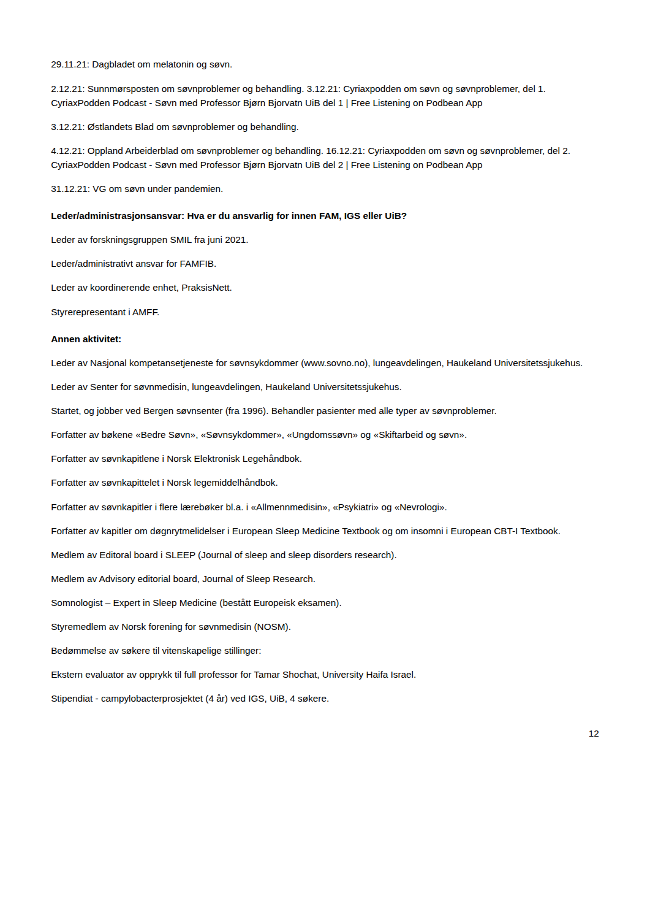29.11.21: Dagbladet om melatonin og søvn.
2.12.21: Sunnmørsposten om søvnproblemer og behandling. 3.12.21: Cyriaxpodden om søvn og søvnproblemer, del 1. CyriaxPodden Podcast - Søvn med Professor Bjørn Bjorvatn UiB del 1 | Free Listening on Podbean App
3.12.21: Østlandets Blad om søvnproblemer og behandling.
4.12.21: Oppland Arbeiderblad om søvnproblemer og behandling. 16.12.21: Cyriaxpodden om søvn og søvnproblemer, del 2. CyriaxPodden Podcast - Søvn med Professor Bjørn Bjorvatn UiB del 2 | Free Listening on Podbean App
31.12.21: VG om søvn under pandemien.
Leder/administrasjonsansvar: Hva er du ansvarlig for innen FAM, IGS eller UiB?
Leder av forskningsgruppen SMIL fra juni 2021.
Leder/administrativt ansvar for FAMFIB.
Leder av koordinerende enhet, PraksisNett.
Styrerepresentant i AMFF.
Annen aktivitet:
Leder av Nasjonal kompetansetjeneste for søvnsykdommer (www.sovno.no), lungeavdelingen, Haukeland Universitetssjukehus.
Leder av Senter for søvnmedisin, lungeavdelingen, Haukeland Universitetssjukehus.
Startet, og jobber ved Bergen søvnsenter (fra 1996). Behandler pasienter med alle typer av søvnproblemer.
Forfatter av bøkene «Bedre Søvn», «Søvnsykdommer», «Ungdomssøvn» og «Skiftarbeid og søvn».
Forfatter av søvnkapitlene i Norsk Elektronisk Legehåndbok.
Forfatter av søvnkapittelet i Norsk legemiddelhåndbok.
Forfatter av søvnkapitler i flere lærebøker bl.a. i «Allmennmedisin», «Psykiatri» og «Nevrologi».
Forfatter av kapitler om døgnrytmelidelser i European Sleep Medicine Textbook og om insomni i European CBT-I Textbook.
Medlem av Editoral board i SLEEP (Journal of sleep and sleep disorders research).
Medlem av Advisory editorial board, Journal of Sleep Research.
Somnologist – Expert in Sleep Medicine (bestått Europeisk eksamen).
Styremedlem av Norsk forening for søvnmedisin (NOSM).
Bedømmelse av søkere til vitenskapelige stillinger:
Ekstern evaluator av opprykk til full professor for Tamar Shochat, University Haifa Israel.
Stipendiat - campylobacterprosjektet (4 år) ved IGS, UiB, 4 søkere.
12